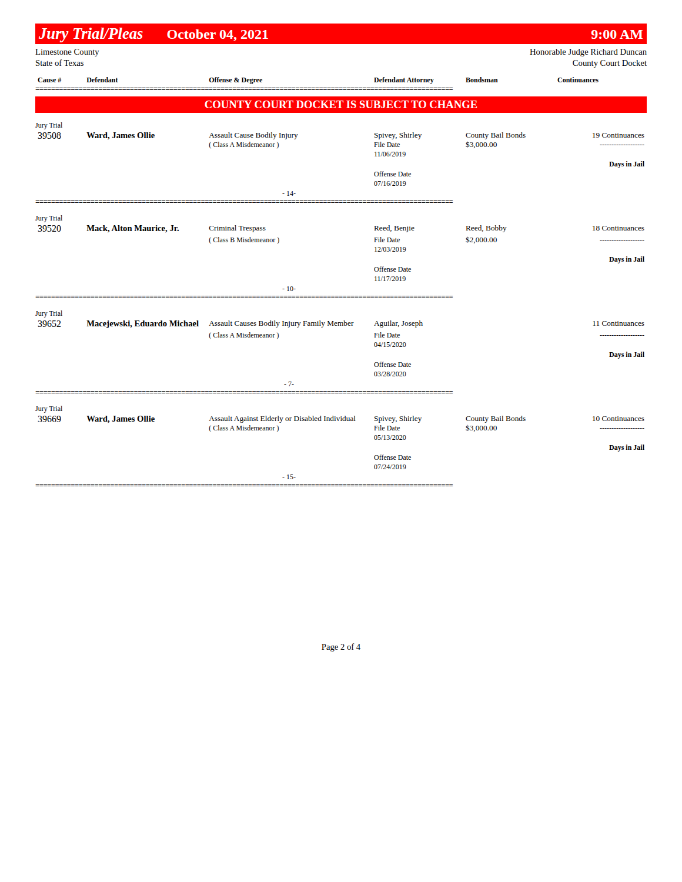Jury Trial/Pleas October 04, 2021 9:00 AM
Limestone County
State of Texas
Honorable Judge Richard Duncan
County Court Docket
| Cause # | Defendant | Offense & Degree | Defendant Attorney | Bondsman | Continuances |
| --- | --- | --- | --- | --- | --- |
==========================================================================================================
COUNTY COURT DOCKET IS SUBJECT TO CHANGE
Jury Trial
| 39508 | Ward, James Ollie | Assault Cause Bodily Injury ( Class A Misdemeanor ) | Spivey, Shirley File Date 11/06/2019 | County Bail Bonds $3,000.00 | 19 Continuances ------------------- |
| | | | Offense Date 07/16/2019 | | Days in Jail |
| | | - 14- | | | |
==========================================================================================================
Jury Trial
| 39520 | Mack, Alton Maurice, Jr. | Criminal Trespass | Reed, Benjie | Reed, Bobby | 18 Continuances |
| | | ( Class B Misdemeanor ) | File Date 12/03/2019 | $2,000.00 | ------------------- |
| | | | Offense Date 11/17/2019 | | Days in Jail |
| | | - 10- | | | |
==========================================================================================================
Jury Trial
| 39652 | Macejewski, Eduardo Michael | Assault Causes Bodily Injury Family Member | Aguilar, Joseph | | 11 Continuances |
| | | ( Class A Misdemeanor ) | File Date 04/15/2020 | | ------------------- |
| | | | Offense Date 03/28/2020 | | Days in Jail |
| | | - 7- | | | |
==========================================================================================================
Jury Trial
| 39669 | Ward, James Ollie | Assault Against Elderly or Disabled Individual ( Class A Misdemeanor ) | Spivey, Shirley File Date 05/13/2020 | County Bail Bonds $3,000.00 | 10 Continuances ------------------- |
| | | | Offense Date 07/24/2019 | | Days in Jail |
| | | - 15- | | | |
==========================================================================================================
Page 2 of 4